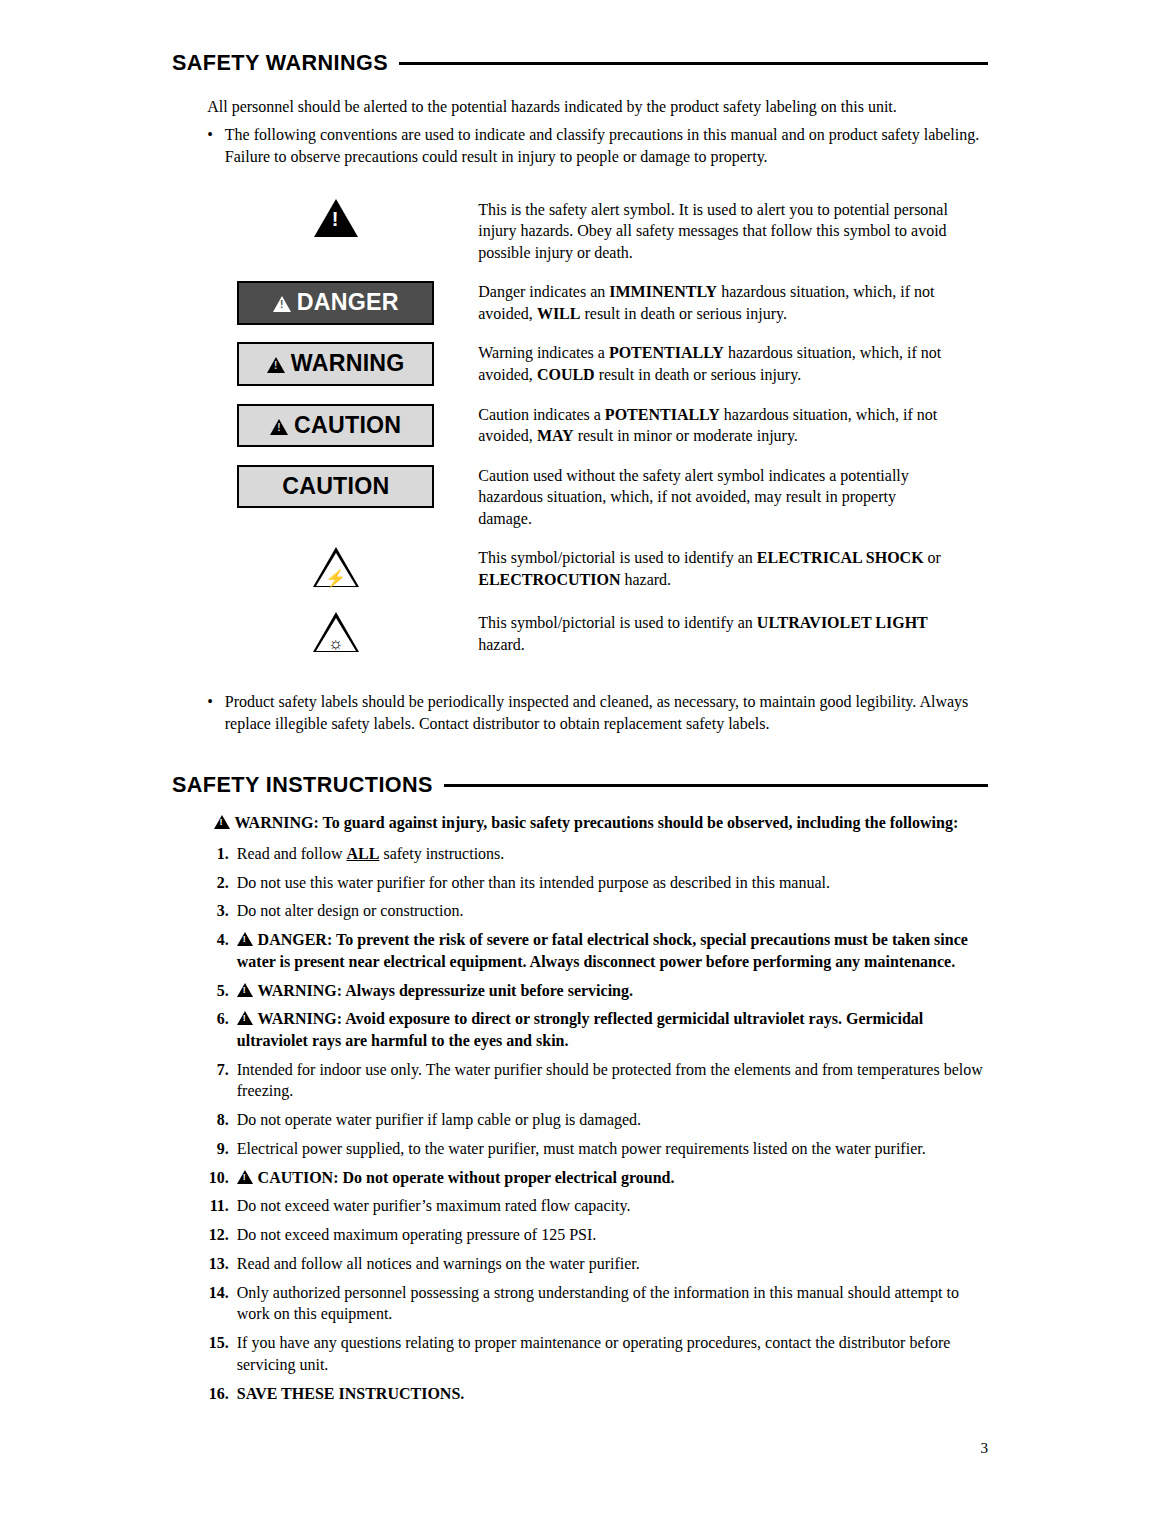SAFETY WARNINGS
All personnel should be alerted to the potential hazards indicated by the product safety labeling on this unit.
The following conventions are used to indicate and classify precautions in this manual and on product safety labeling. Failure to observe precautions could result in injury to people or damage to property.
| | This is the safety alert symbol. It is used to alert you to potential personal injury hazards. Obey all safety messages that follow this symbol to avoid possible injury or death. |
| DANGER | Danger indicates an IMMINENTLY hazardous situation, which, if not avoided, WILL result in death or serious injury. |
| WARNING | Warning indicates a POTENTIALLY hazardous situation, which, if not avoided, COULD result in death or serious injury. |
| CAUTION | Caution indicates a POTENTIALLY hazardous situation, which, if not avoided, MAY result in minor or moderate injury. |
| CAUTION | Caution used without the safety alert symbol indicates a potentially hazardous situation, which, if not avoided, may result in property damage. |
| ⚡ | This symbol/pictorial is used to identify an ELECTRICAL SHOCK or ELECTROCUTION hazard. |
| ☼ | This symbol/pictorial is used to identify an ULTRAVIOLET LIGHT hazard. |
Product safety labels should be periodically inspected and cleaned, as necessary, to maintain good legibility. Always replace illegible safety labels. Contact distributor to obtain replacement safety labels.
SAFETY INSTRUCTIONS
WARNING: To guard against injury, basic safety precautions should be observed, including the following:
Read and follow ALL safety instructions.
Do not use this water purifier for other than its intended purpose as described in this manual.
Do not alter design or construction.
DANGER: To prevent the risk of severe or fatal electrical shock, special precautions must be taken since water is present near electrical equipment. Always disconnect power before performing any maintenance.
WARNING: Always depressurize unit before servicing.
WARNING: Avoid exposure to direct or strongly reflected germicidal ultraviolet rays. Germicidal ultraviolet rays are harmful to the eyes and skin.
Intended for indoor use only. The water purifier should be protected from the elements and from temperatures below freezing.
Do not operate water purifier if lamp cable or plug is damaged.
Electrical power supplied, to the water purifier, must match power requirements listed on the water purifier.
CAUTION: Do not operate without proper electrical ground.
Do not exceed water purifier’s maximum rated flow capacity.
Do not exceed maximum operating pressure of 125 PSI.
Read and follow all notices and warnings on the water purifier.
Only authorized personnel possessing a strong understanding of the information in this manual should attempt to work on this equipment.
If you have any questions relating to proper maintenance or operating procedures, contact the distributor before servicing unit.
SAVE THESE INSTRUCTIONS.
3